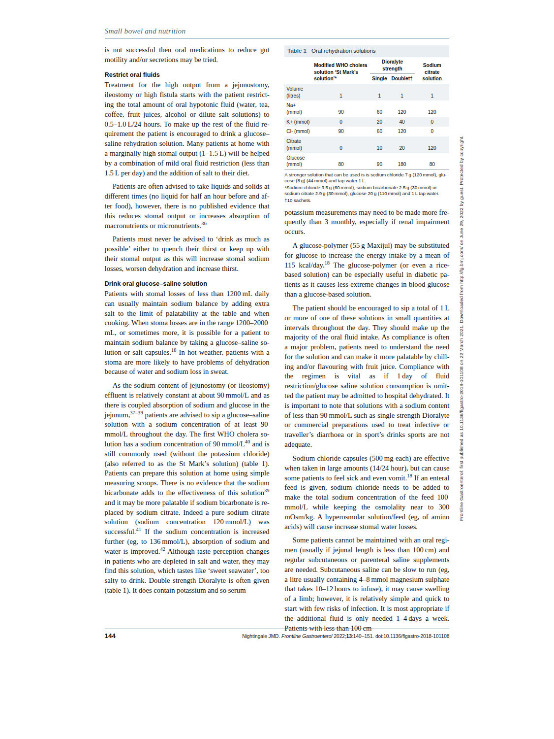Small bowel and nutrition
is not successful then oral medications to reduce gut motility and/or secretions may be tried.
Restrict oral fluids
Treatment for the high output from a jejunostomy, ileostomy or high fistula starts with the patient restricting the total amount of oral hypotonic fluid (water, tea, coffee, fruit juices, alcohol or dilute salt solutions) to 0.5–1.0 L/24 hours. To make up the rest of the fluid requirement the patient is encouraged to drink a glucose–saline rehydration solution. Many patients at home with a marginally high stomal output (1–1.5 L) will be helped by a combination of mild oral fluid restriction (less than 1.5 L per day) and the addition of salt to their diet.
Patients are often advised to take liquids and solids at different times (no liquid for half an hour before and after food), however, there is no published evidence that this reduces stomal output or increases absorption of macronutrients or micronutrients.36
Patients must never be advised to ‘drink as much as possible’ either to quench their thirst or keep up with their stomal output as this will increase stomal sodium losses, worsen dehydration and increase thirst.
Drink oral glucose–saline solution
Patients with stomal losses of less than 1200 mL daily can usually maintain sodium balance by adding extra salt to the limit of palatability at the table and when cooking. When stoma losses are in the range 1200–2000 mL, or sometimes more, it is possible for a patient to maintain sodium balance by taking a glucose–saline solution or salt capsules.18 In hot weather, patients with a stoma are more likely to have problems of dehydration because of water and sodium loss in sweat.
As the sodium content of jejunostomy (or ileostomy) effluent is relatively constant at about 90 mmol/L and as there is coupled absorption of sodium and glucose in the jejunum,37–39 patients are advised to sip a glucose–saline solution with a sodium concentration of at least 90 mmol/L throughout the day. The first WHO cholera solution has a sodium concentration of 90 mmol/L40 and is still commonly used (without the potassium chloride) (also referred to as the St Mark’s solution) (table 1). Patients can prepare this solution at home using simple measuring scoops. There is no evidence that the sodium bicarbonate adds to the effectiveness of this solution39 and it may be more palatable if sodium bicarbonate is replaced by sodium citrate. Indeed a pure sodium citrate solution (sodium concentration 120 mmol/L) was successful.41 If the sodium concentration is increased further (eg, to 136 mmol/L), absorption of sodium and water is improved.42 Although taste perception changes in patients who are depleted in salt and water, they may find this solution, which tastes like ‘sweet seawater’, too salty to drink. Double strength Dioralyte is often given (table 1). It does contain potassium and so serum
Table 1 Oral rehydration solutions
| | Modified WHO cholera solution ‘St Mark’s solution’* | Dioralyte strength | Sodium citrate solution |
| --- | --- | --- | --- |
| Single | Doublet† |
| Volume (litres) | 1 | 1 | 1 | 1 |
| Na+ (mmol) | 90 | 60 | 120 | 120 |
| K+ (mmol) | 0 | 20 | 40 | 0 |
| Cl- (mmol) | 90 | 60 | 120 | 0 |
| Citrate (mmol) | 0 | 10 | 20 | 120 |
| Glucose (mmol) | 80 | 90 | 180 | 80 |
A stronger solution that can be used is is sodium chloride 7 g (120 mmol), glucose (8 g) (44 mmol) and tap water 1 L.
*Sodium chloride 3.5 g (60 mmol), sodium bicarbonate 2.5 g (30 mmol) or sodium citrate 2.9 g (30 mmol), glucose 20 g (110 mmol) and 1 L tap water.
†10 sachets.
potassium measurements may need to be made more frequently than 3 monthly, especially if renal impairment occurs.
A glucose-polymer (55 g Maxijul) may be substituted for glucose to increase the energy intake by a mean of 115 kcal/day.18 The glucose-polymer (or even a rice-based solution) can be especially useful in diabetic patients as it causes less extreme changes in blood glucose than a glucose-based solution.
The patient should be encouraged to sip a total of 1 L or more of one of these solutions in small quantities at intervals throughout the day. They should make up the majority of the oral fluid intake. As compliance is often a major problem, patients need to understand the need for the solution and can make it more palatable by chilling and/or flavouring with fruit juice. Compliance with the regimen is vital as if 1 day of fluid restriction/glucose saline solution consumption is omitted the patient may be admitted to hospital dehydrated. It is important to note that solutions with a sodium content of less than 90 mmol/L such as single strength Dioralyte or commercial preparations used to treat infective or traveller’s diarrhoea or in sport’s drinks sports are not adequate.
Sodium chloride capsules (500 mg each) are effective when taken in large amounts (14/24 hour), but can cause some patients to feel sick and even vomit.18 If an enteral feed is given, sodium chloride needs to be added to make the total sodium concentration of the feed 100 mmol/L while keeping the osmolality near to 300 mOsm/kg. A hyperosmolar solution/feed (eg, of amino acids) will cause increase stomal water losses.
Some patients cannot be maintained with an oral regimen (usually if jejunal length is less than 100 cm) and regular subcutaneous or parenteral saline supplements are needed. Subcutaneous saline can be slow to run (eg, a litre usually containing 4–8 mmol magnesium sulphate that takes 10–12 hours to infuse), it may cause swelling of a limb; however, it is relatively simple and quick to start with few risks of infection. It is most appropriate if the additional fluid is only needed 1–4 days a week. Patients with less than 100 cm
144
Nightingale JMD. Frontline Gastroenterol 2022;13:140–151. doi:10.1136/flgastro-2018-101108
Frontline Gastroenterol: first published as 10.1136/flgastro-2018-101108 on 22 March 2021. Downloaded from http://fg.bmj.com/ on June 29, 2022 by guest. Protected by copyright.